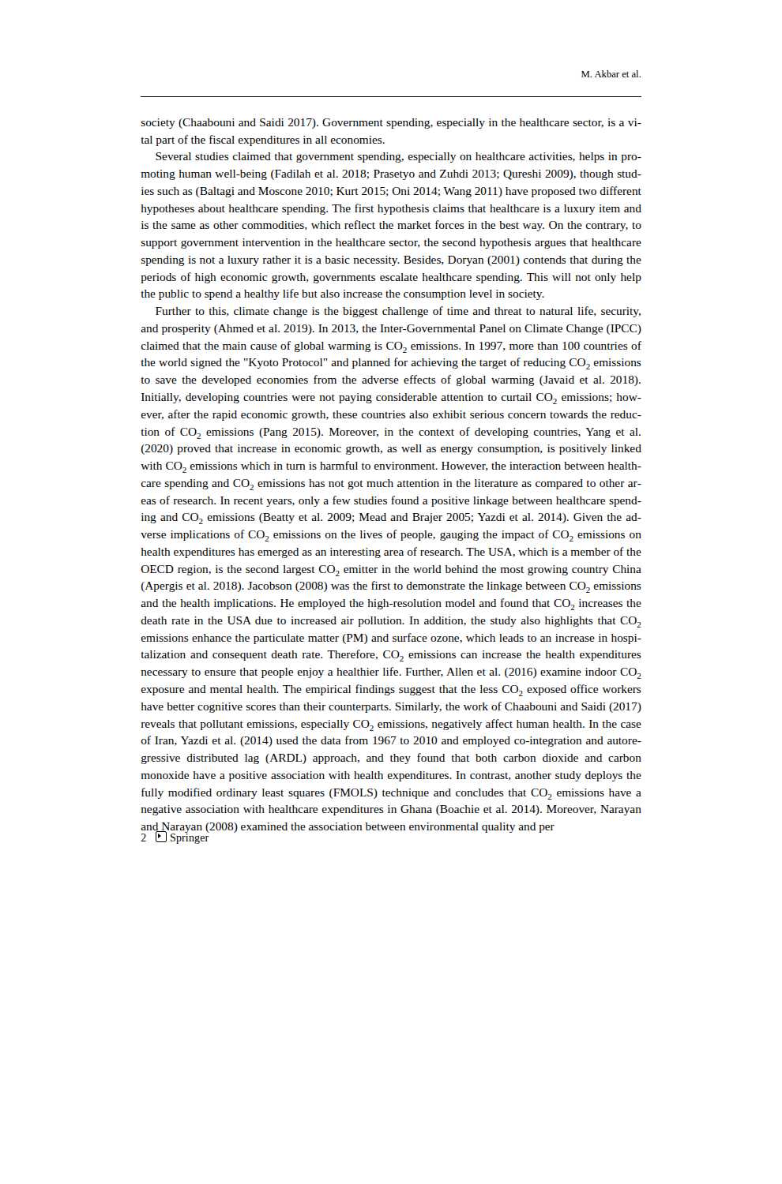M. Akbar et al.
society (Chaabouni and Saidi 2017). Government spending, especially in the healthcare sector, is a vital part of the fiscal expenditures in all economies.
Several studies claimed that government spending, especially on healthcare activities, helps in promoting human well-being (Fadilah et al. 2018; Prasetyo and Zuhdi 2013; Qureshi 2009), though studies such as (Baltagi and Moscone 2010; Kurt 2015; Oni 2014; Wang 2011) have proposed two different hypotheses about healthcare spending. The first hypothesis claims that healthcare is a luxury item and is the same as other commodities, which reflect the market forces in the best way. On the contrary, to support government intervention in the healthcare sector, the second hypothesis argues that healthcare spending is not a luxury rather it is a basic necessity. Besides, Doryan (2001) contends that during the periods of high economic growth, governments escalate healthcare spending. This will not only help the public to spend a healthy life but also increase the consumption level in society.
Further to this, climate change is the biggest challenge of time and threat to natural life, security, and prosperity (Ahmed et al. 2019). In 2013, the Inter-Governmental Panel on Climate Change (IPCC) claimed that the main cause of global warming is CO2 emissions. In 1997, more than 100 countries of the world signed the "Kyoto Protocol" and planned for achieving the target of reducing CO2 emissions to save the developed economies from the adverse effects of global warming (Javaid et al. 2018). Initially, developing countries were not paying considerable attention to curtail CO2 emissions; however, after the rapid economic growth, these countries also exhibit serious concern towards the reduction of CO2 emissions (Pang 2015). Moreover, in the context of developing countries, Yang et al. (2020) proved that increase in economic growth, as well as energy consumption, is positively linked with CO2 emissions which in turn is harmful to environment. However, the interaction between healthcare spending and CO2 emissions has not got much attention in the literature as compared to other areas of research. In recent years, only a few studies found a positive linkage between healthcare spending and CO2 emissions (Beatty et al. 2009; Mead and Brajer 2005; Yazdi et al. 2014). Given the adverse implications of CO2 emissions on the lives of people, gauging the impact of CO2 emissions on health expenditures has emerged as an interesting area of research. The USA, which is a member of the OECD region, is the second largest CO2 emitter in the world behind the most growing country China (Apergis et al. 2018). Jacobson (2008) was the first to demonstrate the linkage between CO2 emissions and the health implications. He employed the high-resolution model and found that CO2 increases the death rate in the USA due to increased air pollution. In addition, the study also highlights that CO2 emissions enhance the particulate matter (PM) and surface ozone, which leads to an increase in hospitalization and consequent death rate. Therefore, CO2 emissions can increase the health expenditures necessary to ensure that people enjoy a healthier life. Further, Allen et al. (2016) examine indoor CO2 exposure and mental health. The empirical findings suggest that the less CO2 exposed office workers have better cognitive scores than their counterparts. Similarly, the work of Chaabouni and Saidi (2017) reveals that pollutant emissions, especially CO2 emissions, negatively affect human health. In the case of Iran, Yazdi et al. (2014) used the data from 1967 to 2010 and employed co-integration and autoregressive distributed lag (ARDL) approach, and they found that both carbon dioxide and carbon monoxide have a positive association with health expenditures. In contrast, another study deploys the fully modified ordinary least squares (FMOLS) technique and concludes that CO2 emissions have a negative association with healthcare expenditures in Ghana (Boachie et al. 2014). Moreover, Narayan and Narayan (2008) examined the association between environmental quality and per
2 Springer